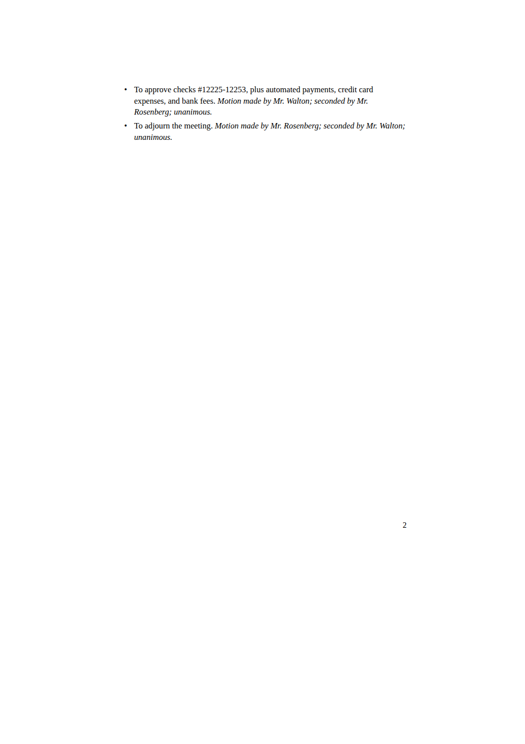To approve checks #12225-12253, plus automated payments, credit card expenses, and bank fees. Motion made by Mr. Walton; seconded by Mr. Rosenberg; unanimous.
To adjourn the meeting. Motion made by Mr. Rosenberg; seconded by Mr. Walton; unanimous.
2